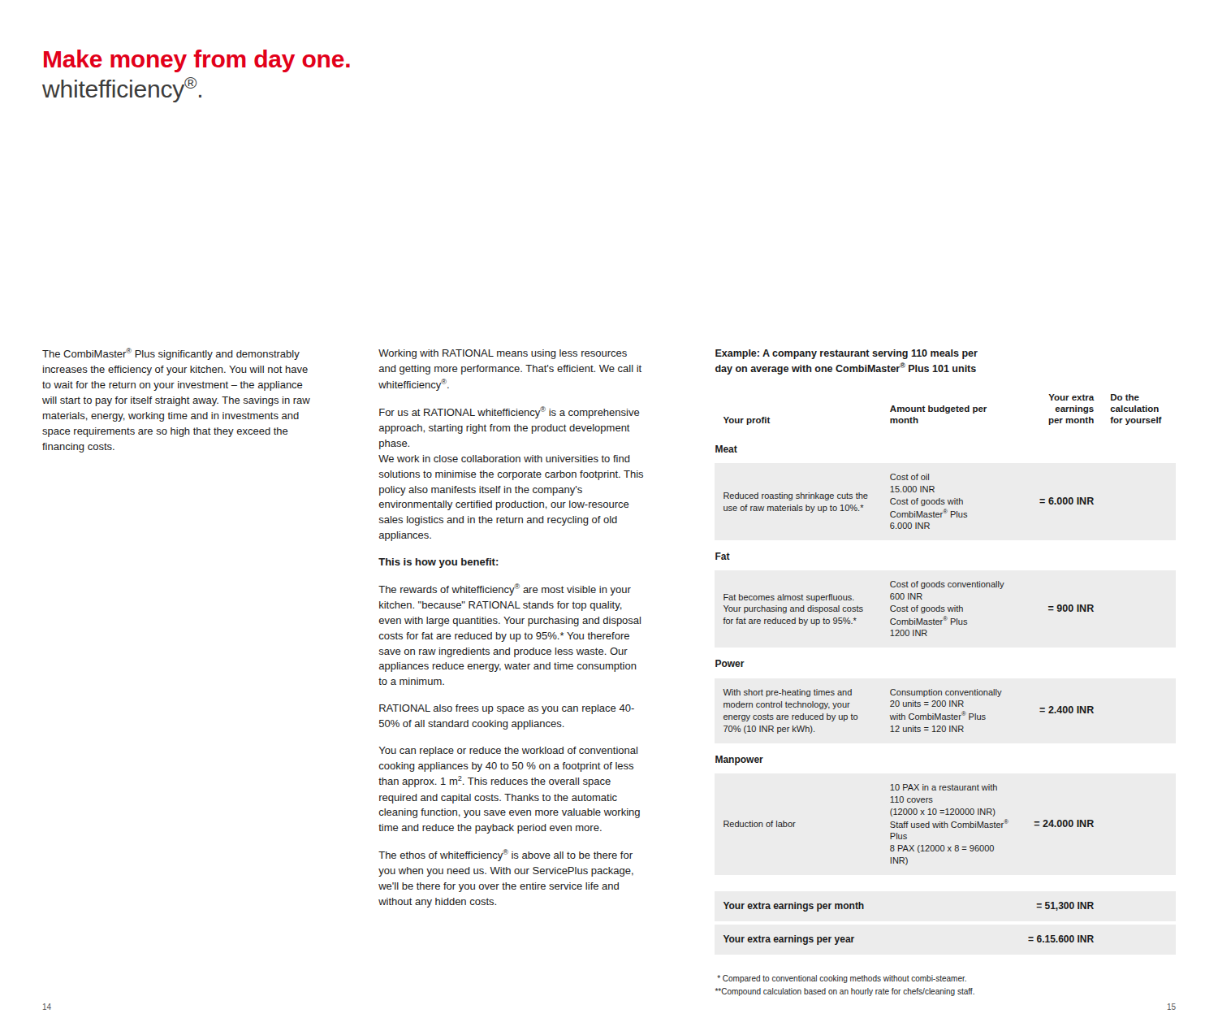Make money from day one. whitefficiency®.
The CombiMaster® Plus significantly and demonstrably increases the efficiency of your kitchen. You will not have to wait for the return on your investment – the appliance will start to pay for itself straight away. The savings in raw materials, energy, working time and in investments and space requirements are so high that they exceed the financing costs.
Working with RATIONAL means using less resources and getting more performance. That's efficient. We call it whitefficiency®.
For us at RATIONAL whitefficiency® is a comprehensive approach, starting right from the product development phase.
We work in close collaboration with universities to find solutions to minimise the corporate carbon footprint. This policy also manifests itself in the company's environmentally certified production, our low-resource sales logistics and in the return and recycling of old appliances.
This is how you benefit:
The rewards of whitefficiency® are most visible in your kitchen. "because" RATIONAL stands for top quality, even with large quantities. Your purchasing and disposal costs for fat are reduced by up to 95%.* You therefore save on raw ingredients and produce less waste. Our appliances reduce energy, water and time consumption to a minimum.
RATIONAL also frees up space as you can replace 40-50% of all standard cooking appliances.
You can replace or reduce the workload of conventional cooking appliances by 40 to 50 % on a footprint of less than approx. 1 m2. This reduces the overall space required and capital costs. Thanks to the automatic cleaning function, you save even more valuable working time and reduce the payback period even more.
The ethos of whitefficiency® is above all to be there for you when you need us. With our ServicePlus package, we'll be there for you over the entire service life and without any hidden costs.
Example: A company restaurant serving 110 meals per day on average with one CombiMaster® Plus 101 units
| Your profit | Amount budgeted per month | Your extra earnings per month | Do the calculation for yourself |
| --- | --- | --- | --- |
| Meat |
| Reduced roasting shrinkage cuts the use of raw materials by up to 10%.* | Cost of oil 15.000 INR Cost of goods with CombiMaster ® Plus 6.000 INR | = 6.000 INR | |
| Fat |
| Fat becomes almost superfluous. Your purchasing and disposal costs for fat are reduced by up to 95%.* | Cost of goods conventionally 600 INR Cost of goods with CombiMaster ® Plus 1200 INR | = 900 INR | |
| Power |
| With short pre-heating times and modern control technology, your energy costs are reduced by up to 70% (10 INR per kWh). | Consumption conventionally 20 units = 200 INR with CombiMaster ® Plus 12 units = 120 INR | = 2.400 INR | |
| Manpower |
| Reduction of labor | 10 PAX in a restaurant with 110 covers (12000 x 10 =120000 INR) Staff used with CombiMaster ® Plus 8 PAX (12000 x 8 = 96000 INR) | = 24.000 INR | |
| Your extra earnings per month | = 51,300 INR | |
| Your extra earnings per year | = 6.15.600 INR | |
* Compared to conventional cooking methods without combi-steamer.
**Compound calculation based on an hourly rate for chefs/cleaning staff.
14
15